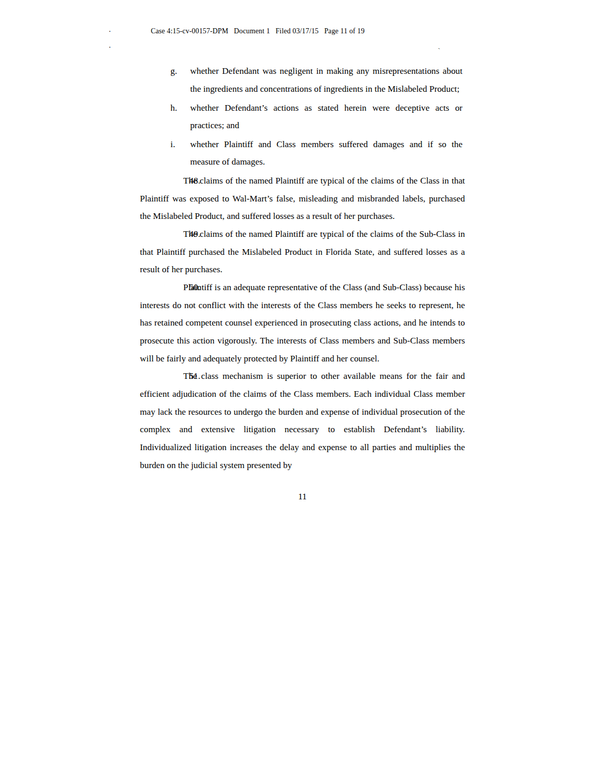. .
Case 4:15-cv-00157-DPM Document 1 Filed 03/17/15 Page 11 of 19
`
g. whether Defendant was negligent in making any misrepresentations about the ingredients and concentrations of ingredients in the Mislabeled Product;
h. whether Defendant’s actions as stated herein were deceptive acts or practices; and
i. whether Plaintiff and Class members suffered damages and if so the measure of damages.
48. The claims of the named Plaintiff are typical of the claims of the Class in that Plaintiff was exposed to Wal-Mart’s false, misleading and misbranded labels, purchased the Mislabeled Product, and suffered losses as a result of her purchases.
49. The claims of the named Plaintiff are typical of the claims of the Sub-Class in that Plaintiff purchased the Mislabeled Product in Florida State, and suffered losses as a result of her purchases.
50. Plaintiff is an adequate representative of the Class (and Sub-Class) because his interests do not conflict with the interests of the Class members he seeks to represent, he has retained competent counsel experienced in prosecuting class actions, and he intends to prosecute this action vigorously. The interests of Class members and Sub-Class members will be fairly and adequately protected by Plaintiff and her counsel.
51. The class mechanism is superior to other available means for the fair and efficient adjudication of the claims of the Class members. Each individual Class member may lack the resources to undergo the burden and expense of individual prosecution of the complex and extensive litigation necessary to establish Defendant’s liability. Individualized litigation increases the delay and expense to all parties and multiplies the burden on the judicial system presented by
11